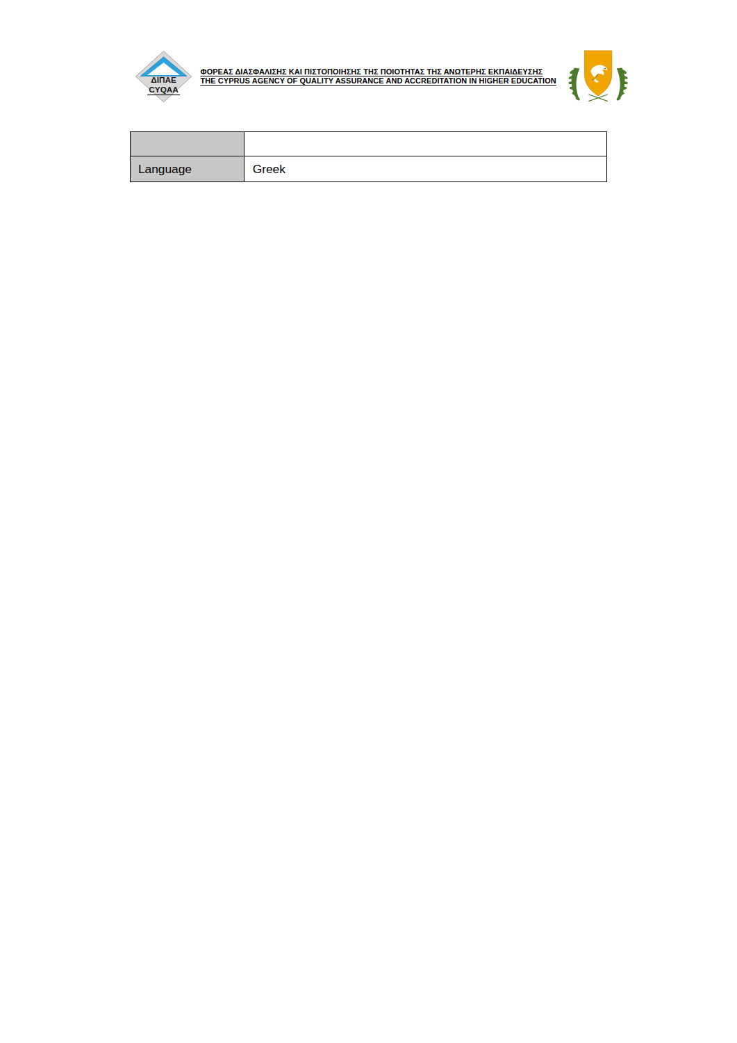ΔΙΠΑΕ CYQAA
ΦΟΡΕΑΣ ΔΙΑΣΦΑΛΙΣΗΣ ΚΑΙ ΠΙΣΤΟΠΟΙΗΣΗΣ ΤΗΣ ΠΟΙΟΤΗΤΑΣ ΤΗΣ ΑΝΩΤΕΡΗΣ ΕΚΠΑΙΔΕΥΣΗΣ
THE CYPRUS AGENCY OF QUALITY ASSURANCE AND ACCREDITATION IN HIGHER EDUCATION
| Language | Greek |